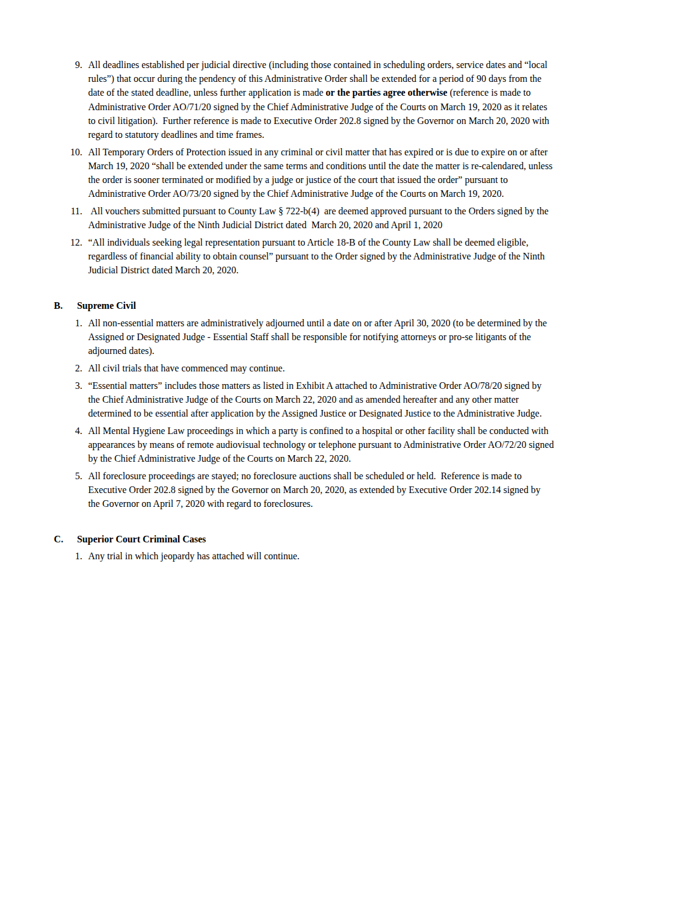All deadlines established per judicial directive (including those contained in scheduling orders, service dates and “local rules”) that occur during the pendency of this Administrative Order shall be extended for a period of 90 days from the date of the stated deadline, unless further application is made or the parties agree otherwise (reference is made to Administrative Order AO/71/20 signed by the Chief Administrative Judge of the Courts on March 19, 2020 as it relates to civil litigation). Further reference is made to Executive Order 202.8 signed by the Governor on March 20, 2020 with regard to statutory deadlines and time frames.
All Temporary Orders of Protection issued in any criminal or civil matter that has expired or is due to expire on or after March 19, 2020 “shall be extended under the same terms and conditions until the date the matter is re-calendared, unless the order is sooner terminated or modified by a judge or justice of the court that issued the order” pursuant to Administrative Order AO/73/20 signed by the Chief Administrative Judge of the Courts on March 19, 2020.
All vouchers submitted pursuant to County Law § 722-b(4) are deemed approved pursuant to the Orders signed by the Administrative Judge of the Ninth Judicial District dated March 20, 2020 and April 1, 2020
“All individuals seeking legal representation pursuant to Article 18-B of the County Law shall be deemed eligible, regardless of financial ability to obtain counsel” pursuant to the Order signed by the Administrative Judge of the Ninth Judicial District dated March 20, 2020.
B. Supreme Civil
All non-essential matters are administratively adjourned until a date on or after April 30, 2020 (to be determined by the Assigned or Designated Judge - Essential Staff shall be responsible for notifying attorneys or pro-se litigants of the adjourned dates).
All civil trials that have commenced may continue.
“Essential matters” includes those matters as listed in Exhibit A attached to Administrative Order AO/78/20 signed by the Chief Administrative Judge of the Courts on March 22, 2020 and as amended hereafter and any other matter determined to be essential after application by the Assigned Justice or Designated Justice to the Administrative Judge.
All Mental Hygiene Law proceedings in which a party is confined to a hospital or other facility shall be conducted with appearances by means of remote audiovisual technology or telephone pursuant to Administrative Order AO/72/20 signed by the Chief Administrative Judge of the Courts on March 22, 2020.
All foreclosure proceedings are stayed; no foreclosure auctions shall be scheduled or held. Reference is made to Executive Order 202.8 signed by the Governor on March 20, 2020, as extended by Executive Order 202.14 signed by the Governor on April 7, 2020 with regard to foreclosures.
C. Superior Court Criminal Cases
Any trial in which jeopardy has attached will continue.